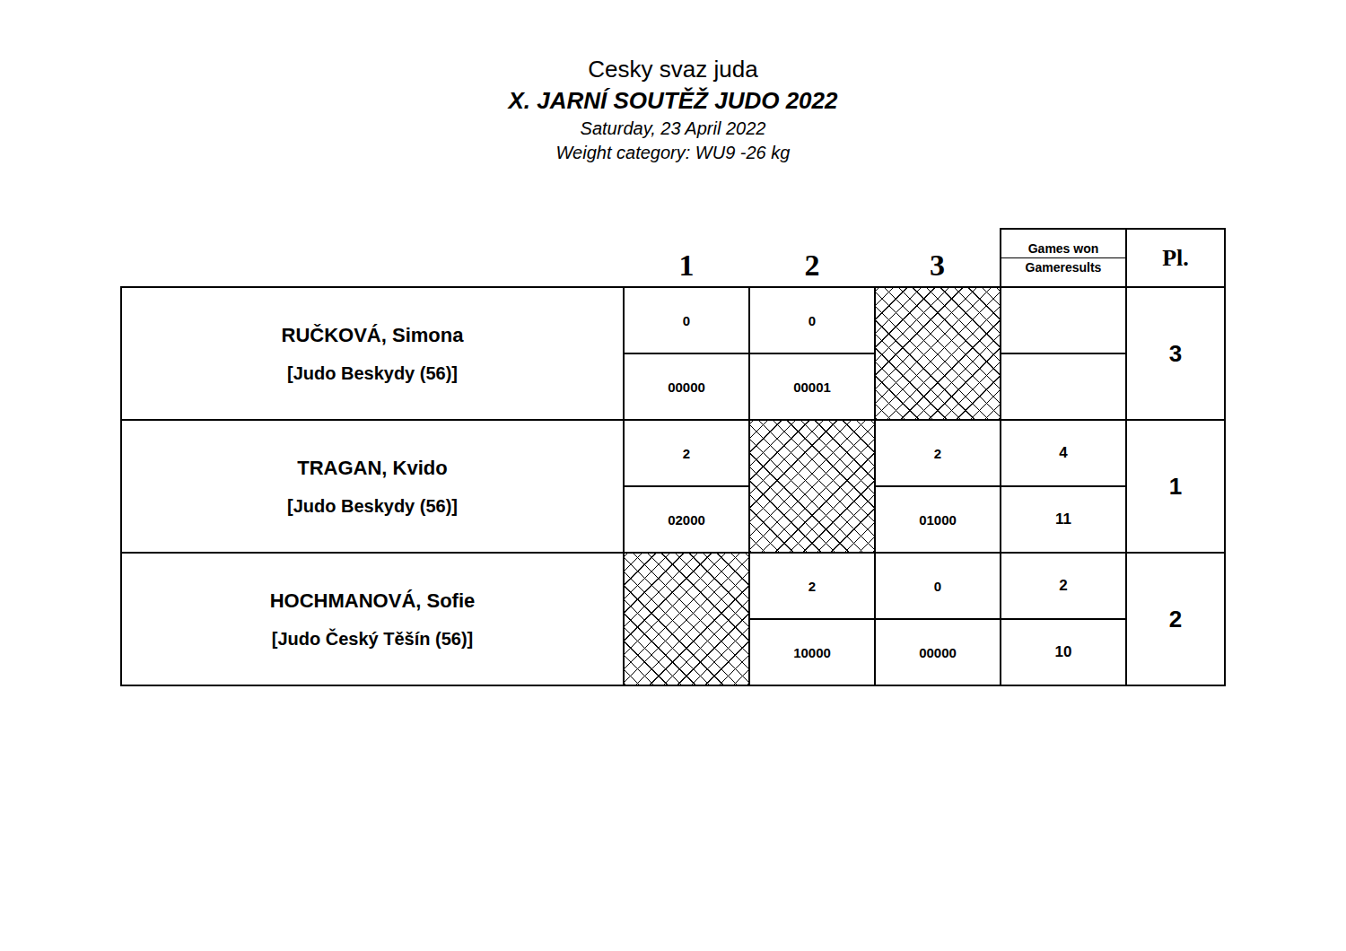Cesky svaz juda
X. JARNÍ SOUTĚŽ JUDO 2022
Saturday, 23 April 2022
Weight category: WU9 -26 kg
| | 1 | 2 | 3 | Games won Gameresults | Pl. |
| RUČKOVÁ, Simona [Judo Beskydy (56)] | 0 | 0 | | | 3 |
| 00000 | 00001 | |
| TRAGAN, Kvido [Judo Beskydy (56)] | 2 | | 2 | 4 | 1 |
| 02000 | 01000 | 11 |
| HOCHMANOVÁ, Sofie [Judo Český Těšín (56)] | | 2 | 0 | 2 | 2 |
| 10000 | 00000 | 10 |